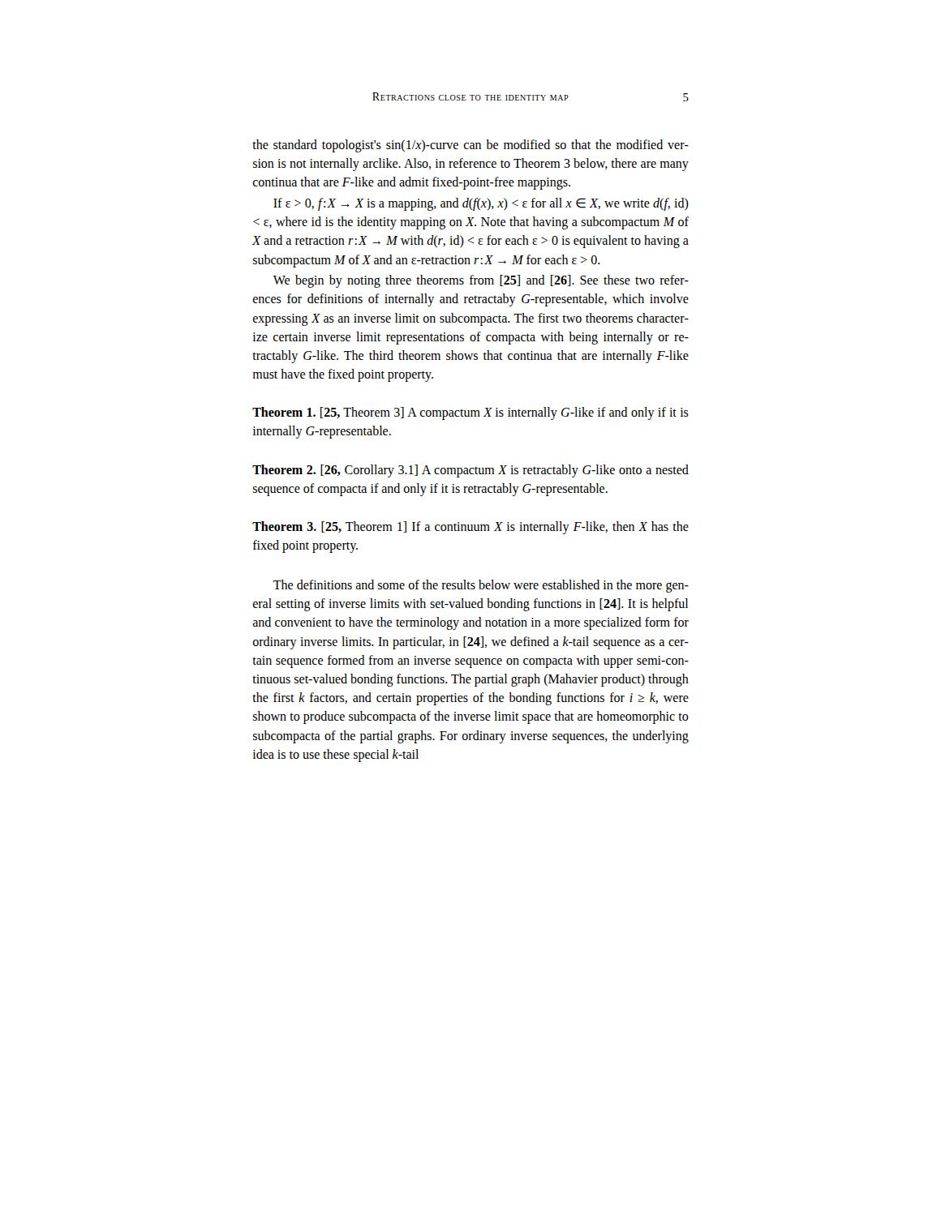Retractions close to the identity map 5
the standard topologist's sin(1/x)-curve can be modified so that the modified version is not internally arclike. Also, in reference to Theorem 3 below, there are many continua that are F-like and admit fixed-point-free mappings.
If ε > 0, f : X → X is a mapping, and d(f(x), x) < ε for all x ∈ X, we write d(f, id) < ε, where id is the identity mapping on X. Note that having a subcompactum M of X and a retraction r : X → M with d(r, id) < ε for each ε > 0 is equivalent to having a subcompactum M of X and an ε-retraction r : X → M for each ε > 0.
We begin by noting three theorems from [25] and [26]. See these two references for definitions of internally and retractaby G-representable, which involve expressing X as an inverse limit on subcompacta. The first two theorems characterize certain inverse limit representations of compacta with being internally or retractably G-like. The third theorem shows that continua that are internally F-like must have the fixed point property.
Theorem 1. [25, Theorem 3] A compactum X is internally G-like if and only if it is internally G-representable.
Theorem 2. [26, Corollary 3.1] A compactum X is retractably G-like onto a nested sequence of compacta if and only if it is retractably G-representable.
Theorem 3. [25, Theorem 1] If a continuum X is internally F-like, then X has the fixed point property.
The definitions and some of the results below were established in the more general setting of inverse limits with set-valued bonding functions in [24]. It is helpful and convenient to have the terminology and notation in a more specialized form for ordinary inverse limits. In particular, in [24], we defined a k-tail sequence as a certain sequence formed from an inverse sequence on compacta with upper semi-continuous set-valued bonding functions. The partial graph (Mahavier product) through the first k factors, and certain properties of the bonding functions for i ≥ k, were shown to produce subcompacta of the inverse limit space that are homeomorphic to subcompacta of the partial graphs. For ordinary inverse sequences, the underlying idea is to use these special k-tail